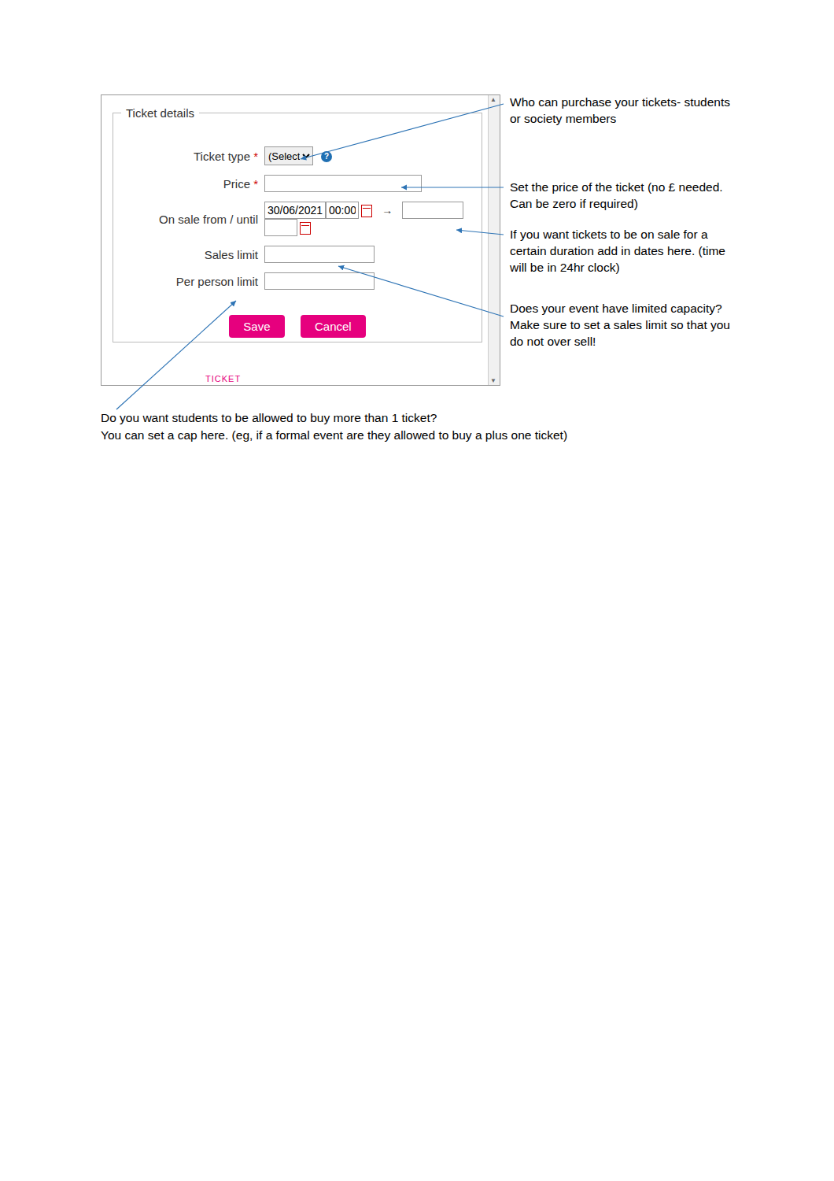Ticket details
| Ticket type * | (Select) ? |
| Price * | |
| On sale from / until | → |
| Sales limit | |
| Per person limit | |
Save Cancel
TICKET
Who can purchase your tickets- students or society members
Set the price of the ticket (no £ needed. Can be zero if required)
If you want tickets to be on sale for a certain duration add in dates here. (time will be in 24hr clock)
Does your event have limited capacity? Make sure to set a sales limit so that you do not over sell!
Do you want students to be allowed to buy more than 1 ticket?
You can set a cap here. (eg, if a formal event are they allowed to buy a plus one ticket)